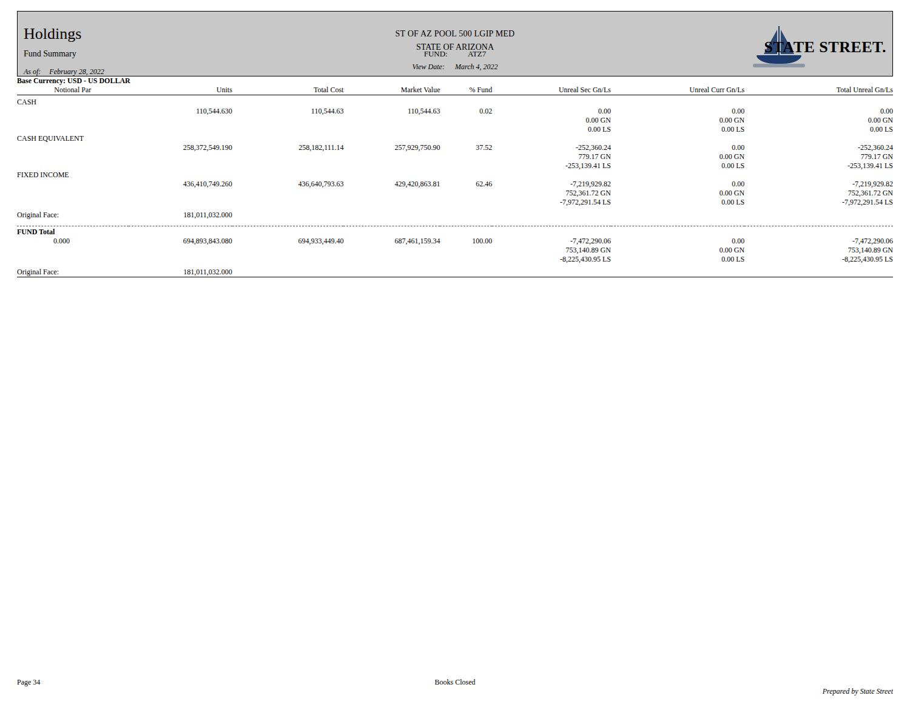Holdings
Fund Summary
As of: February 28, 2022
ST OF AZ POOL 500 LGIP MED
STATE OF ARIZONA
View Date: March 4, 2022
FUND: ATZ7
STATE STREET.
| Base Currency: USD - US DOLLAR |
| Notional Par | Units | Total Cost | Market Value | % Fund | Unreal Sec Gn/Ls | Unreal Curr Gn/Ls | Total Unreal Gn/Ls |
| CASH |
| | 110,544.630 | 110,544.63 | 110,544.63 | 0.02 | 0.00 | 0.00 | 0.00 |
| | | | | | 0.00 GN | 0.00 GN | 0.00 GN |
| | | | | | 0.00 LS | 0.00 LS | 0.00 LS |
| CASH EQUIVALENT |
| | 258,372,549.190 | 258,182,111.14 | 257,929,750.90 | 37.52 | -252,360.24 | 0.00 | -252,360.24 |
| | | | | | 779.17 GN | 0.00 GN | 779.17 GN |
| | | | | | -253,139.41 LS | 0.00 LS | -253,139.41 LS |
| FIXED INCOME |
| | 436,410,749.260 | 436,640,793.63 | 429,420,863.81 | 62.46 | -7,219,929.82 | 0.00 | -7,219,929.82 |
| | | | | | 752,361.72 GN | 0.00 GN | 752,361.72 GN |
| | | | | | -7,972,291.54 LS | 0.00 LS | -7,972,291.54 LS |
| Original Face: | 181,011,032.000 | |
| FUND Total |
| 0.000 | 694,893,843.080 | 694,933,449.40 | 687,461,159.34 | 100.00 | -7,472,290.06 | 0.00 | -7,472,290.06 |
| | | | | | 753,140.89 GN | 0.00 GN | 753,140.89 GN |
| | | | | | -8,225,430.95 LS | 0.00 LS | -8,225,430.95 LS |
| Original Face: | 181,011,032.000 | |
Page 34
Books Closed
Prepared by State Street